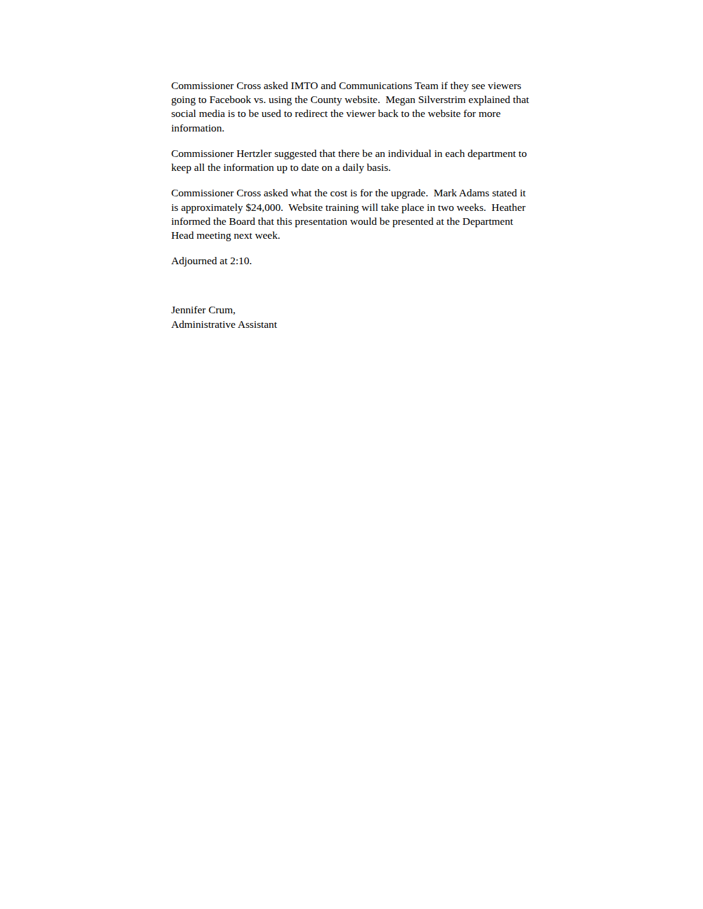Commissioner Cross asked IMTO and Communications Team if they see viewers going to Facebook vs. using the County website. Megan Silverstrim explained that social media is to be used to redirect the viewer back to the website for more information.
Commissioner Hertzler suggested that there be an individual in each department to keep all the information up to date on a daily basis.
Commissioner Cross asked what the cost is for the upgrade. Mark Adams stated it is approximately $24,000. Website training will take place in two weeks. Heather informed the Board that this presentation would be presented at the Department Head meeting next week.
Adjourned at 2:10.
Jennifer Crum,
Administrative Assistant